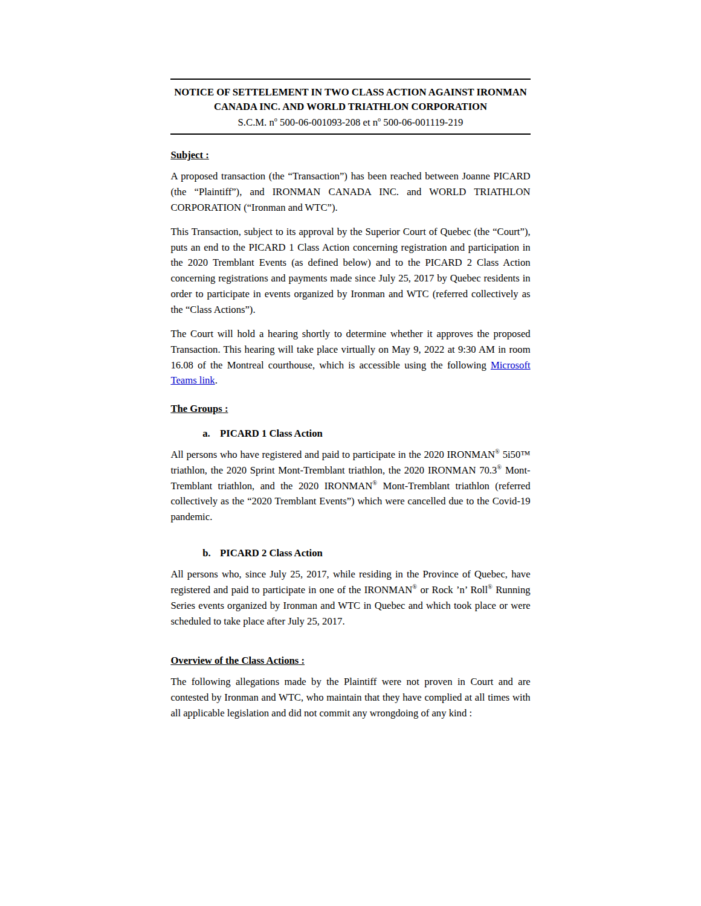Notice of Settelement in Two Class Action Against Ironman
Canada Inc. and World Triathlon Corporation
S.C.M. no 500-06-001093-208 et no 500-06-001119-219
Subject :
A proposed transaction (the “Transaction”) has been reached between Joanne PICARD (the “Plaintiff”), and IRONMAN CANADA INC. and WORLD TRIATHLON CORPORATION (“Ironman and WTC”).
This Transaction, subject to its approval by the Superior Court of Quebec (the “Court”), puts an end to the PICARD 1 Class Action concerning registration and participation in the 2020 Tremblant Events (as defined below) and to the PICARD 2 Class Action concerning registrations and payments made since July 25, 2017 by Quebec residents in order to participate in events organized by Ironman and WTC (referred collectively as the “Class Actions”).
The Court will hold a hearing shortly to determine whether it approves the proposed Transaction. This hearing will take place virtually on May 9, 2022 at 9:30 AM in room 16.08 of the Montreal courthouse, which is accessible using the following Microsoft Teams link.
The Groups :
a. PICARD 1 Class Action
All persons who have registered and paid to participate in the 2020 IRONMAN® 5i50™ triathlon, the 2020 Sprint Mont-Tremblant triathlon, the 2020 IRONMAN 70.3® Mont-Tremblant triathlon, and the 2020 IRONMAN® Mont-Tremblant triathlon (referred collectively as the “2020 Tremblant Events”) which were cancelled due to the Covid-19 pandemic.
b. PICARD 2 Class Action
All persons who, since July 25, 2017, while residing in the Province of Quebec, have registered and paid to participate in one of the IRONMAN® or Rock ’n’ Roll® Running Series events organized by Ironman and WTC in Quebec and which took place or were scheduled to take place after July 25, 2017.
Overview of the Class Actions :
The following allegations made by the Plaintiff were not proven in Court and are contested by Ironman and WTC, who maintain that they have complied at all times with all applicable legislation and did not commit any wrongdoing of any kind :